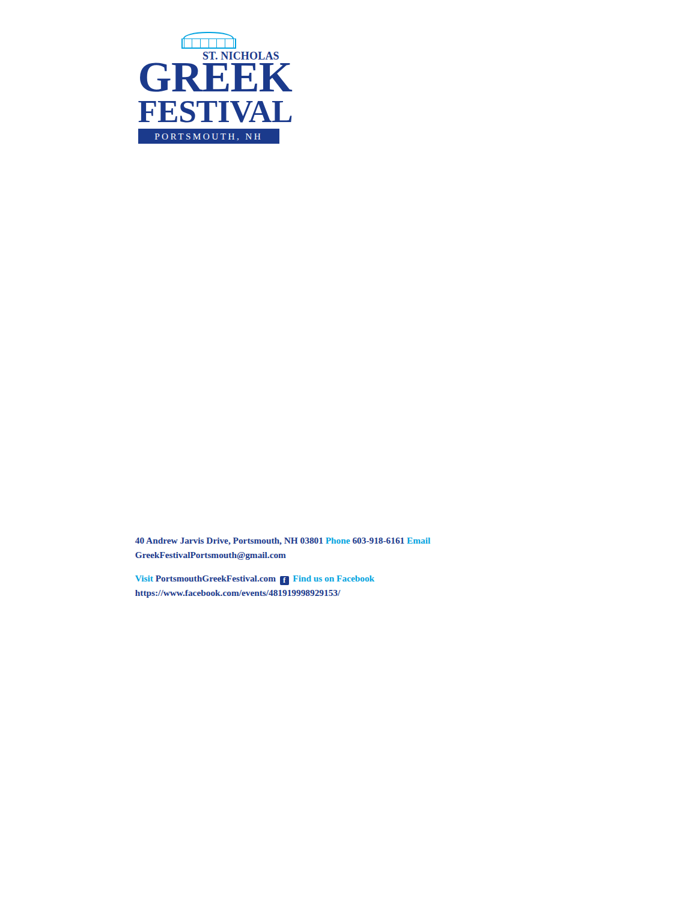St. Nicholas Greek Festival Portsmouth, NH
40 Andrew Jarvis Drive, Portsmouth, NH 03801 Phone 603-918-6161 Email GreekFestivalPortsmouth@gmail.com
Visit PortsmouthGreekFestival.com f Find us on Facebook https://www.facebook.com/events/481919998929153/